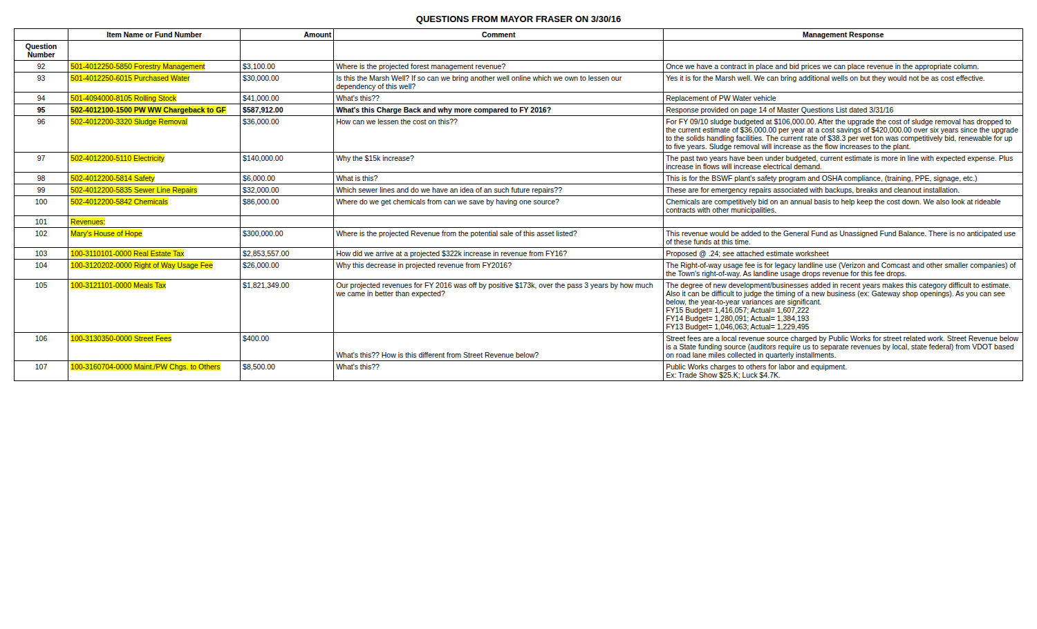QUESTIONS FROM MAYOR FRASER ON 3/30/16
| | Item Name or Fund Number | Amount | Comment | Management Response |
| --- | --- | --- | --- | --- |
| Question Number | | | | |
| 92 | 501-4012250-5850 Forestry Management | $3,100.00 | Where is the projected forest management revenue? | Once we have a contract in place and bid prices we can place revenue in the appropriate column. |
| 93 | 501-4012250-6015 Purchased Water | $30,000.00 | Is this the Marsh Well? If so can we bring another well online which we own to lessen our dependency of this well? | Yes it is for the Marsh well. We can bring additional wells on but they would not be as cost effective. |
| 94 | 501-4094000-8105 Rolling Stock | $41,000.00 | What's this?? | Replacement of PW Water vehicle |
| 95 | 502-4012100-1500 PW WW Chargeback to GF | $587,912.00 | What's this Charge Back and why more compared to FY 2016? | Response provided on page 14 of Master Questions List dated 3/31/16 |
| 96 | 502-4012200-3320 Sludge Removal | $36,000.00 | How can we lessen the cost on this?? | For FY 09/10 sludge budgeted at $106,000.00. After the upgrade the cost of sludge removal has dropped to the current estimate of $36,000.00 per year at a cost savings of $420,000.00 over six years since the upgrade to the solids handling facilities. The current rate of $38.3 per wet ton was competitively bid, renewable for up to five years. Sludge removal will increase as the flow increases to the plant. |
| 97 | 502-4012200-5110 Electricity | $140,000.00 | Why the $15k increase? | The past two years have been under budgeted, current estimate is more in line with expected expense. Plus increase in flows will increase electrical demand. |
| 98 | 502-4012200-5814 Safety | $6,000.00 | What is this? | This is for the BSWF plant's safety program and OSHA compliance, (training, PPE, signage, etc.) |
| 99 | 502-4012200-5835 Sewer Line Repairs | $32,000.00 | Which sewer lines and do we have an idea of an such future repairs?? | These are for emergency repairs associated with backups, breaks and cleanout installation. |
| 100 | 502-4012200-5842 Chemicals | $86,000.00 | Where do we get chemicals from can we save by having one source? | Chemicals are competitively bid on an annual basis to help keep the cost down. We also look at rideable contracts with other municipalities. |
| 101 | Revenues: | | | |
| 102 | Mary's House of Hope | $300,000.00 | Where is the projected Revenue from the potential sale of this asset listed? | This revenue would be added to the General Fund as Unassigned Fund Balance. There is no anticipated use of these funds at this time. |
| 103 | 100-3110101-0000 Real Estate Tax | $2,853,557.00 | How did we arrive at a projected $322k increase in revenue from FY16? | Proposed @ .24; see attached estimate worksheet |
| 104 | 100-3120202-0000 Right of Way Usage Fee | $26,000.00 | Why this decrease in projected revenue from FY2016? | The Right-of-way usage fee is for legacy landline use (Verizon and Comcast and other smaller companies) of the Town's right-of-way. As landline usage drops revenue for this fee drops. |
| 105 | 100-3121101-0000 Meals Tax | $1,821,349.00 | Our projected revenues for FY 2016 was off by positive $173k, over the pass 3 years by how much we came in better than expected? | The degree of new development/businesses added in recent years makes this category difficult to estimate. Also it can be difficult to judge the timing of a new business (ex: Gateway shop openings). As you can see below, the year-to-year variances are significant. FY15 Budget= 1,416,057; Actual= 1,607,222 FY14 Budget= 1,280,091; Actual= 1,384,193 FY13 Budget= 1,046,063; Actual= 1,229,495 |
| 106 | 100-3130350-0000 Street Fees | $400.00 | What's this?? How is this different from Street Revenue below? | Street fees are a local revenue source charged by Public Works for street related work. Street Revenue below is a State funding source (auditors require us to separate revenues by local, state federal) from VDOT based on road lane miles collected in quarterly installments. |
| 107 | 100-3160704-0000 Maint./PW Chgs. to Others | $8,500.00 | What's this?? | Public Works charges to others for labor and equipment. Ex: Trade Show $25.K; Luck $4.7K. |